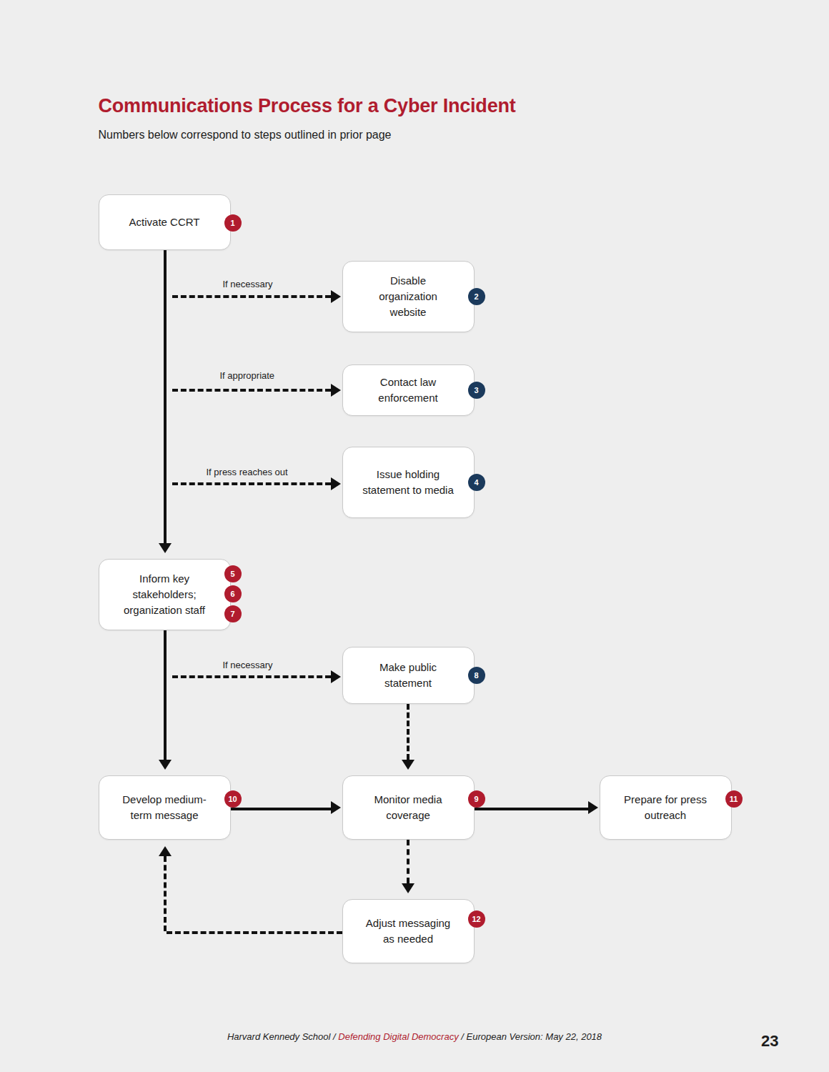Communications Process for a Cyber Incident
Numbers below correspond to steps outlined in prior page
Activate CCRT
1
Disable
organization
website
2
Contact law
enforcement
3
Issue holding
statement to media
4
Inform key
stakeholders;
organization staff
5
6
7
Make public
statement
8
Develop medium-
term message
10
Monitor media
coverage
9
Prepare for press
outreach
11
Adjust messaging
as needed
12
If necessary
If appropriate
If press reaches out
If necessary
Harvard Kennedy School / Defending Digital Democracy / European Version: May 22, 2018
23